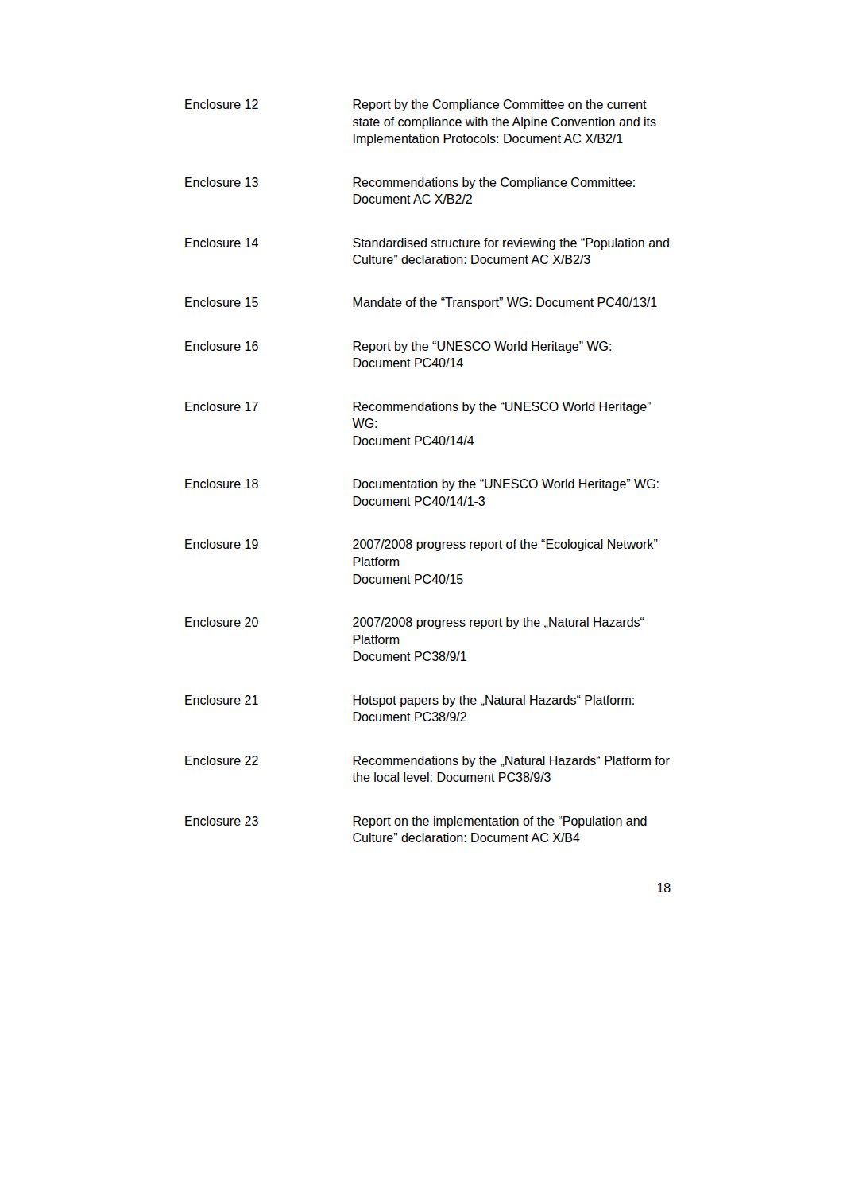| Enclosure 12 | Report by the Compliance Committee on the current state of compliance with the Alpine Convention and its Implementation Protocols: Document AC X/B2/1 |
| Enclosure 13 | Recommendations by the Compliance Committee: Document AC X/B2/2 |
| Enclosure 14 | Standardised structure for reviewing the “Population and Culture” declaration: Document AC X/B2/3 |
| Enclosure 15 | Mandate of the “Transport” WG: Document PC40/13/1 |
| Enclosure 16 | Report by the “UNESCO World Heritage” WG: Document PC40/14 |
| Enclosure 17 | Recommendations by the “UNESCO World Heritage” WG: Document PC40/14/4 |
| Enclosure 18 | Documentation by the “UNESCO World Heritage” WG: Document PC40/14/1-3 |
| Enclosure 19 | 2007/2008 progress report of the “Ecological Network” Platform Document PC40/15 |
| Enclosure 20 | 2007/2008 progress report by the „Natural Hazards“ Platform Document PC38/9/1 |
| Enclosure 21 | Hotspot papers by the „Natural Hazards“ Platform: Document PC38/9/2 |
| Enclosure 22 | Recommendations by the „Natural Hazards“ Platform for the local level: Document PC38/9/3 |
| Enclosure 23 | Report on the implementation of the “Population and Culture” declaration: Document AC X/B4 |
18